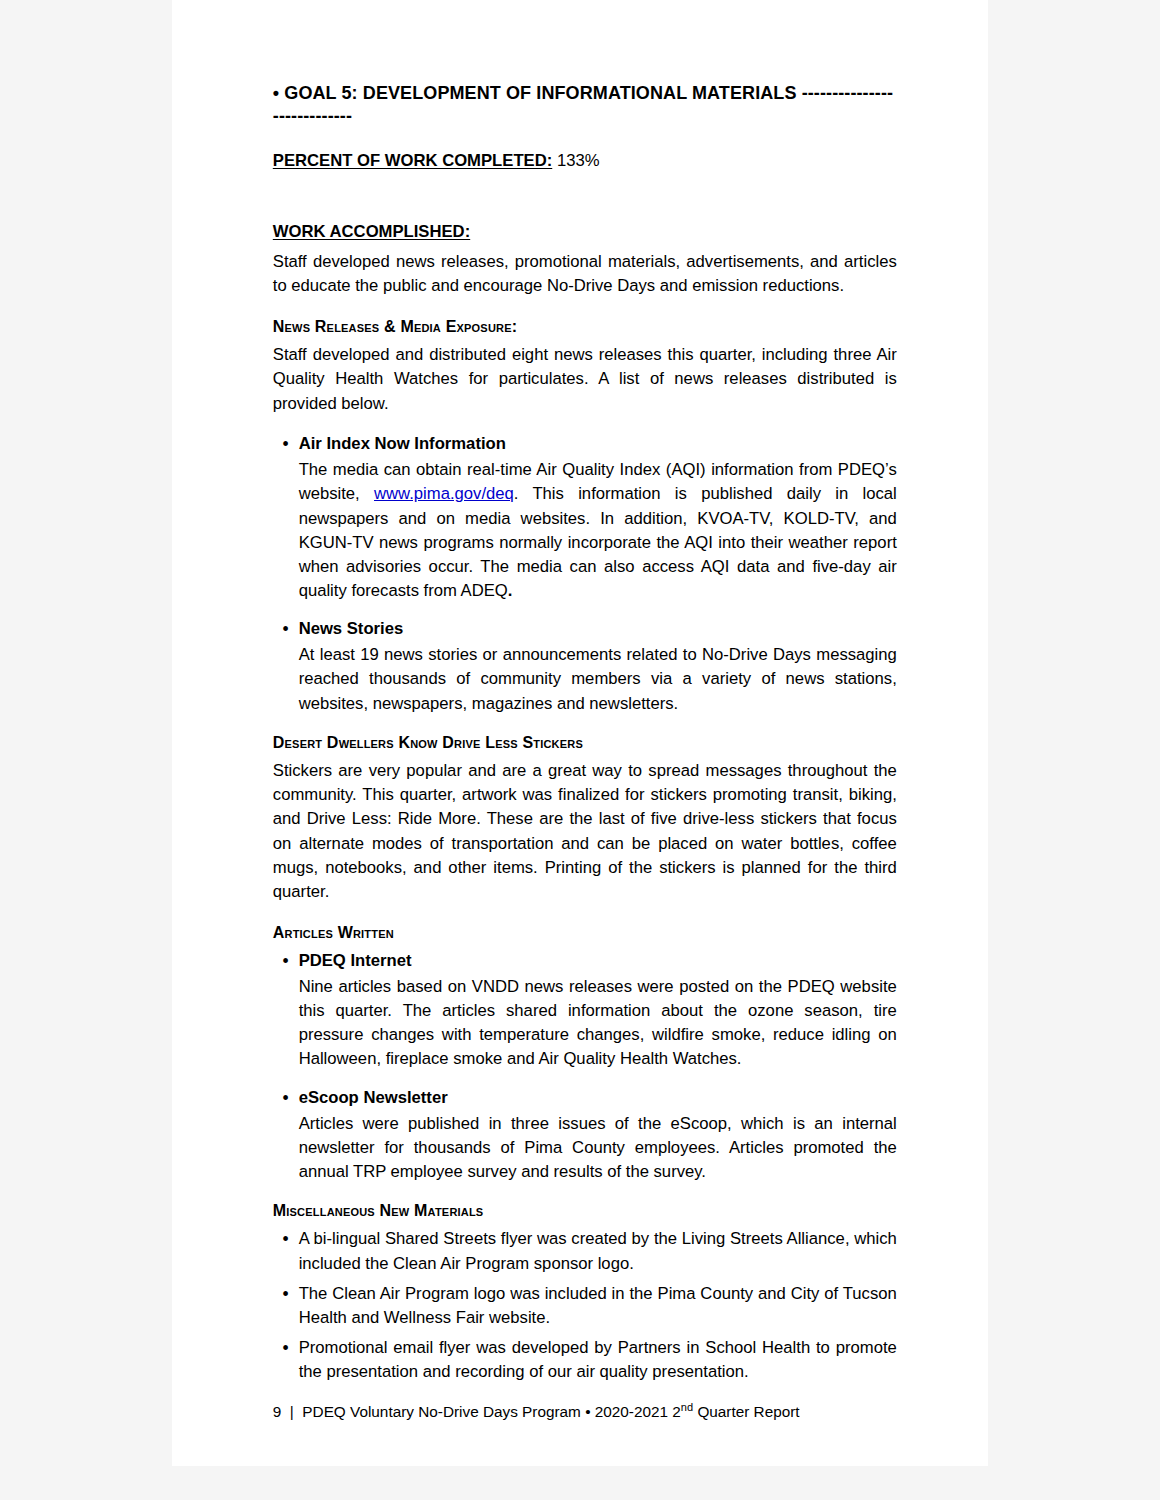• GOAL 5: DEVELOPMENT OF INFORMATIONAL MATERIALS ----------------------------
PERCENT OF WORK COMPLETED: 133%
WORK ACCOMPLISHED:
Staff developed news releases, promotional materials, advertisements, and articles to educate the public and encourage No-Drive Days and emission reductions.
News Releases & Media Exposure:
Staff developed and distributed eight news releases this quarter, including three Air Quality Health Watches for particulates. A list of news releases distributed is provided below.
Air Index Now Information
The media can obtain real-time Air Quality Index (AQI) information from PDEQ’s website, www.pima.gov/deq. This information is published daily in local newspapers and on media websites. In addition, KVOA-TV, KOLD-TV, and KGUN-TV news programs normally incorporate the AQI into their weather report when advisories occur. The media can also access AQI data and five-day air quality forecasts from ADEQ.
News Stories
At least 19 news stories or announcements related to No-Drive Days messaging reached thousands of community members via a variety of news stations, websites, newspapers, magazines and newsletters.
Desert Dwellers Know Drive Less Stickers
Stickers are very popular and are a great way to spread messages throughout the community. This quarter, artwork was finalized for stickers promoting transit, biking, and Drive Less: Ride More. These are the last of five drive-less stickers that focus on alternate modes of transportation and can be placed on water bottles, coffee mugs, notebooks, and other items. Printing of the stickers is planned for the third quarter.
Articles Written
PDEQ Internet
Nine articles based on VNDD news releases were posted on the PDEQ website this quarter. The articles shared information about the ozone season, tire pressure changes with temperature changes, wildfire smoke, reduce idling on Halloween, fireplace smoke and Air Quality Health Watches.
eScoop Newsletter
Articles were published in three issues of the eScoop, which is an internal newsletter for thousands of Pima County employees. Articles promoted the annual TRP employee survey and results of the survey.
Miscellaneous New Materials
A bi-lingual Shared Streets flyer was created by the Living Streets Alliance, which included the Clean Air Program sponsor logo.
The Clean Air Program logo was included in the Pima County and City of Tucson Health and Wellness Fair website.
Promotional email flyer was developed by Partners in School Health to promote the presentation and recording of our air quality presentation.
9 | PDEQ Voluntary No-Drive Days Program • 2020-2021 2nd Quarter Report